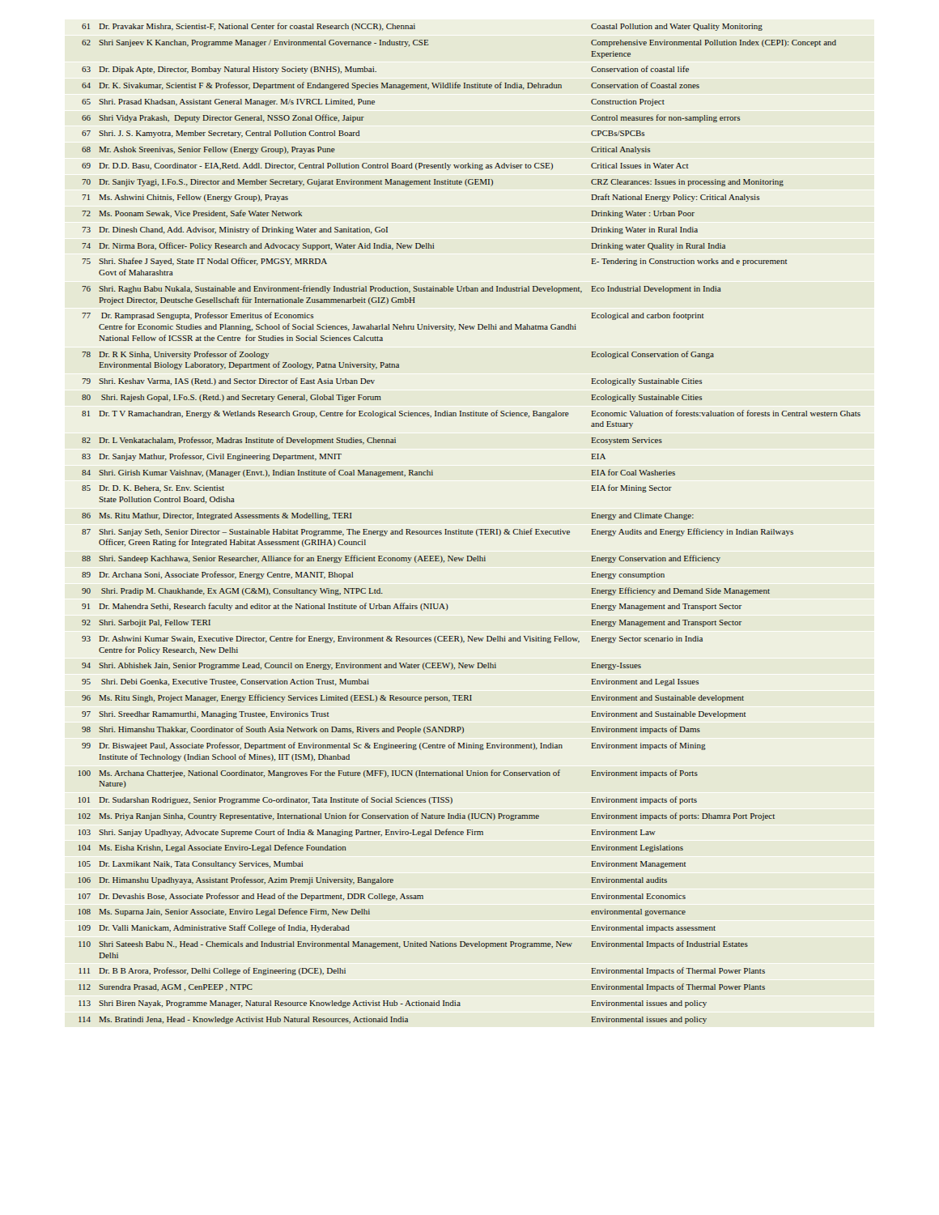| 61 | Dr. Pravakar Mishra, Scientist-F, National Center for coastal Research (NCCR), Chennai | Coastal Pollution and Water Quality Monitoring |
| 62 | Shri Sanjeev K Kanchan, Programme Manager / Environmental Governance - Industry, CSE | Comprehensive Environmental Pollution Index (CEPI): Concept and Experience |
| 63 | Dr. Dipak Apte, Director, Bombay Natural History Society (BNHS), Mumbai. | Conservation of coastal life |
| 64 | Dr. K. Sivakumar, Scientist F & Professor, Department of Endangered Species Management, Wildlife Institute of India, Dehradun | Conservation of Coastal zones |
| 65 | Shri. Prasad Khadsan, Assistant General Manager. M/s IVRCL Limited, Pune | Construction Project |
| 66 | Shri Vidya Prakash, Deputy Director General, NSSO Zonal Office, Jaipur | Control measures for non-sampling errors |
| 67 | Shri. J. S. Kamyotra, Member Secretary, Central Pollution Control Board | CPCBs/SPCBs |
| 68 | Mr. Ashok Sreenivas, Senior Fellow (Energy Group), Prayas Pune | Critical Analysis |
| 69 | Dr. D.D. Basu, Coordinator - EIA,Retd. Addl. Director, Central Pollution Control Board (Presently working as Adviser to CSE) | Critical Issues in Water Act |
| 70 | Dr. Sanjiv Tyagi, I.Fo.S., Director and Member Secretary, Gujarat Environment Management Institute (GEMI) | CRZ Clearances: Issues in processing and Monitoring |
| 71 | Ms. Ashwini Chitnis, Fellow (Energy Group), Prayas | Draft National Energy Policy: Critical Analysis |
| 72 | Ms. Poonam Sewak, Vice President, Safe Water Network | Drinking Water : Urban Poor |
| 73 | Dr. Dinesh Chand, Add. Advisor, Ministry of Drinking Water and Sanitation, GoI | Drinking Water in Rural India |
| 74 | Dr. Nirma Bora, Officer- Policy Research and Advocacy Support, Water Aid India, New Delhi | Drinking water Quality in Rural India |
| 75 | Shri. Shafee J Sayed, State IT Nodal Officer, PMGSY, MRRDA Govt of Maharashtra | E- Tendering in Construction works and e procurement |
| 76 | Shri. Raghu Babu Nukala, Sustainable and Environment-friendly Industrial Production, Sustainable Urban and Industrial Development, Project Director, Deutsche Gesellschaft für Internationale Zusammenarbeit (GIZ) GmbH | Eco Industrial Development in India |
| 77 | Dr. Ramprasad Sengupta, Professor Emeritus of Economics Centre for Economic Studies and Planning, School of Social Sciences, Jawaharlal Nehru University, New Delhi and Mahatma Gandhi National Fellow of ICSSR at the Centre for Studies in Social Sciences Calcutta | Ecological and carbon footprint |
| 78 | Dr. R K Sinha, University Professor of Zoology Environmental Biology Laboratory, Department of Zoology, Patna University, Patna | Ecological Conservation of Ganga |
| 79 | Shri. Keshav Varma, IAS (Retd.) and Sector Director of East Asia Urban Dev | Ecologically Sustainable Cities |
| 80 | Shri. Rajesh Gopal, I.Fo.S. (Retd.) and Secretary General, Global Tiger Forum | Ecologically Sustainable Cities |
| 81 | Dr. T V Ramachandran, Energy & Wetlands Research Group, Centre for Ecological Sciences, Indian Institute of Science, Bangalore | Economic Valuation of forests:valuation of forests in Central western Ghats and Estuary |
| 82 | Dr. L Venkatachalam, Professor, Madras Institute of Development Studies, Chennai | Ecosystem Services |
| 83 | Dr. Sanjay Mathur, Professor, Civil Engineering Department, MNIT | EIA |
| 84 | Shri. Girish Kumar Vaishnav, (Manager (Envt.), Indian Institute of Coal Management, Ranchi | EIA for Coal Washeries |
| 85 | Dr. D. K. Behera, Sr. Env. Scientist State Pollution Control Board, Odisha | EIA for Mining Sector |
| 86 | Ms. Ritu Mathur, Director, Integrated Assessments & Modelling, TERI | Energy and Climate Change: |
| 87 | Shri. Sanjay Seth, Senior Director – Sustainable Habitat Programme, The Energy and Resources Institute (TERI) & Chief Executive Officer, Green Rating for Integrated Habitat Assessment (GRIHA) Council | Energy Audits and Energy Efficiency in Indian Railways |
| 88 | Shri. Sandeep Kachhawa, Senior Researcher, Alliance for an Energy Efficient Economy (AEEE), New Delhi | Energy Conservation and Efficiency |
| 89 | Dr. Archana Soni, Associate Professor, Energy Centre, MANIT, Bhopal | Energy consumption |
| 90 | Shri. Pradip M. Chaukhande, Ex AGM (C&M), Consultancy Wing, NTPC Ltd. | Energy Efficiency and Demand Side Management |
| 91 | Dr. Mahendra Sethi, Research faculty and editor at the National Institute of Urban Affairs (NIUA) | Energy Management and Transport Sector |
| 92 | Shri. Sarbojit Pal, Fellow TERI | Energy Management and Transport Sector |
| 93 | Dr. Ashwini Kumar Swain, Executive Director, Centre for Energy, Environment & Resources (CEER), New Delhi and Visiting Fellow, Centre for Policy Research, New Delhi | Energy Sector scenario in India |
| 94 | Shri. Abhishek Jain, Senior Programme Lead, Council on Energy, Environment and Water (CEEW), New Delhi | Energy-Issues |
| 95 | Shri. Debi Goenka, Executive Trustee, Conservation Action Trust, Mumbai | Environment and Legal Issues |
| 96 | Ms. Ritu Singh, Project Manager, Energy Efficiency Services Limited (EESL) & Resource person, TERI | Environment and Sustainable development |
| 97 | Shri. Sreedhar Ramamurthi, Managing Trustee, Environics Trust | Environment and Sustainable Development |
| 98 | Shri. Himanshu Thakkar, Coordinator of South Asia Network on Dams, Rivers and People (SANDRP) | Environment impacts of Dams |
| 99 | Dr. Biswajeet Paul, Associate Professor, Department of Environmental Sc & Engineering (Centre of Mining Environment), Indian Institute of Technology (Indian School of Mines), IIT (ISM), Dhanbad | Environment impacts of Mining |
| 100 | Ms. Archana Chatterjee, National Coordinator, Mangroves For the Future (MFF), IUCN (International Union for Conservation of Nature) | Environment impacts of Ports |
| 101 | Dr. Sudarshan Rodriguez, Senior Programme Co-ordinator, Tata Institute of Social Sciences (TISS) | Environment impacts of ports |
| 102 | Ms. Priya Ranjan Sinha, Country Representative, International Union for Conservation of Nature India (IUCN) Programme | Environment impacts of ports: Dhamra Port Project |
| 103 | Shri. Sanjay Upadhyay, Advocate Supreme Court of India & Managing Partner, Enviro-Legal Defence Firm | Environment Law |
| 104 | Ms. Eisha Krishn, Legal Associate Enviro-Legal Defence Foundation | Environment Legislations |
| 105 | Dr. Laxmikant Naik, Tata Consultancy Services, Mumbai | Environment Management |
| 106 | Dr. Himanshu Upadhyaya, Assistant Professor, Azim Premji University, Bangalore | Environmental audits |
| 107 | Dr. Devashis Bose, Associate Professor and Head of the Department, DDR College, Assam | Environmental Economics |
| 108 | Ms. Suparna Jain, Senior Associate, Enviro Legal Defence Firm, New Delhi | environmental governance |
| 109 | Dr. Valli Manickam, Administrative Staff College of India, Hyderabad | Environmental impacts assessment |
| 110 | Shri Sateesh Babu N., Head - Chemicals and Industrial Environmental Management, United Nations Development Programme, New Delhi | Environmental Impacts of Industrial Estates |
| 111 | Dr. B B Arora, Professor, Delhi College of Engineering (DCE), Delhi | Environmental Impacts of Thermal Power Plants |
| 112 | Surendra Prasad, AGM , CenPEEP , NTPC | Environmental Impacts of Thermal Power Plants |
| 113 | Shri Biren Nayak, Programme Manager, Natural Resource Knowledge Activist Hub - Actionaid India | Environmental issues and policy |
| 114 | Ms. Bratindi Jena, Head - Knowledge Activist Hub Natural Resources, Actionaid India | Environmental issues and policy |